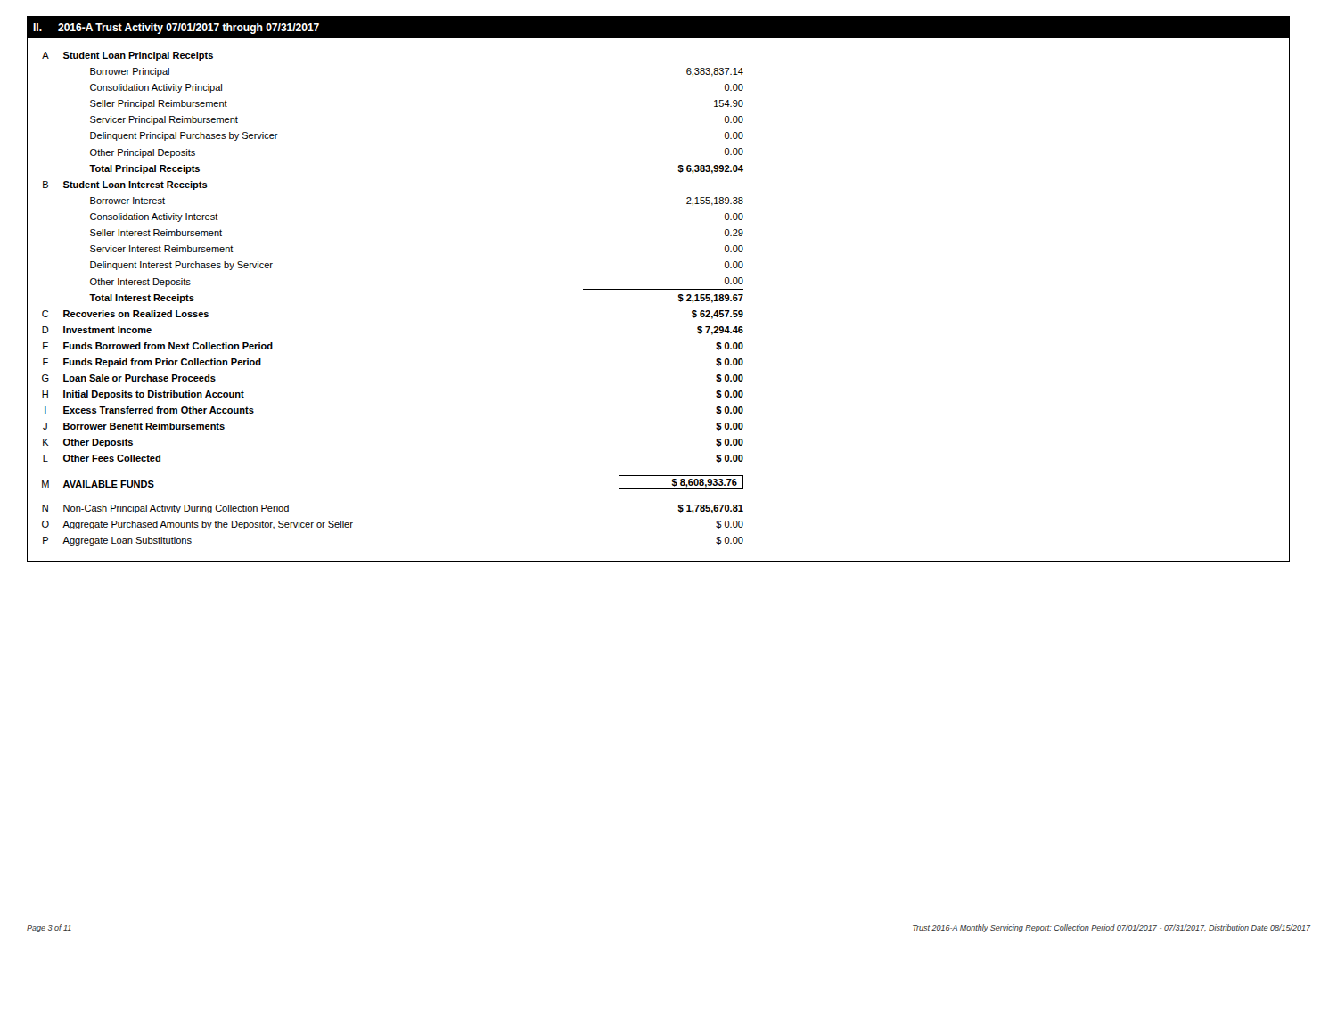II. 2016-A Trust Activity 07/01/2017 through 07/31/2017
| A | Student Loan Principal Receipts | | |
| | Borrower Principal | 6,383,837.14 | |
| | Consolidation Activity Principal | 0.00 | |
| | Seller Principal Reimbursement | 154.90 | |
| | Servicer Principal Reimbursement | 0.00 | |
| | Delinquent Principal Purchases by Servicer | 0.00 | |
| | Other Principal Deposits | 0.00 | |
| | Total Principal Receipts | $ 6,383,992.04 | |
| B | Student Loan Interest Receipts | | |
| | Borrower Interest | 2,155,189.38 | |
| | Consolidation Activity Interest | 0.00 | |
| | Seller Interest Reimbursement | 0.29 | |
| | Servicer Interest Reimbursement | 0.00 | |
| | Delinquent Interest Purchases by Servicer | 0.00 | |
| | Other Interest Deposits | 0.00 | |
| | Total Interest Receipts | $ 2,155,189.67 | |
| C | Recoveries on Realized Losses | $ 62,457.59 | |
| D | Investment Income | $ 7,294.46 | |
| E | Funds Borrowed from Next Collection Period | $ 0.00 | |
| F | Funds Repaid from Prior Collection Period | $ 0.00 | |
| G | Loan Sale or Purchase Proceeds | $ 0.00 | |
| H | Initial Deposits to Distribution Account | $ 0.00 | |
| I | Excess Transferred from Other Accounts | $ 0.00 | |
| J | Borrower Benefit Reimbursements | $ 0.00 | |
| K | Other Deposits | $ 0.00 | |
| L | Other Fees Collected | $ 0.00 | |
| M | AVAILABLE FUNDS | $ 8,608,933.76 | |
| N | Non-Cash Principal Activity During Collection Period | $ 1,785,670.81 | |
| O | Aggregate Purchased Amounts by the Depositor, Servicer or Seller | $ 0.00 | |
| P | Aggregate Loan Substitutions | $ 0.00 | |
Page 3 of 11
Trust 2016-A Monthly Servicing Report: Collection Period 07/01/2017 - 07/31/2017, Distribution Date 08/15/2017